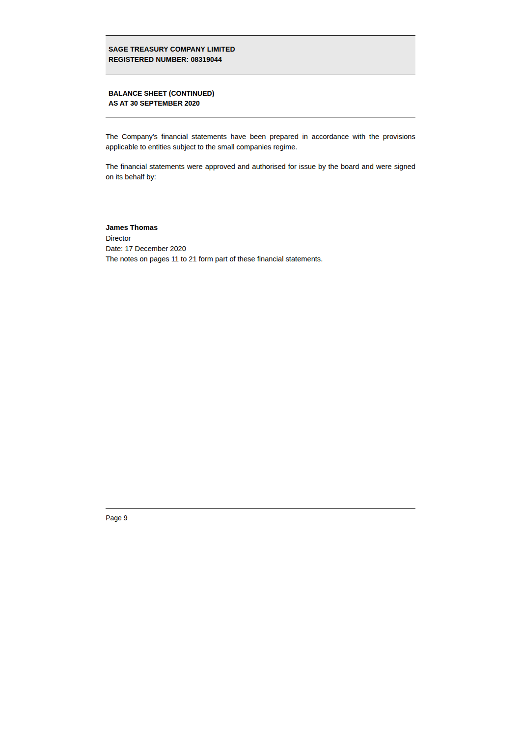SAGE TREASURY COMPANY LIMITED
REGISTERED NUMBER: 08319044
BALANCE SHEET (CONTINUED)
AS AT 30 SEPTEMBER 2020
The Company's financial statements have been prepared in accordance with the provisions applicable to entities subject to the small companies regime.
The financial statements were approved and authorised for issue by the board and were signed on its behalf by:
James Thomas
Director
Date: 17 December 2020
The notes on pages 11 to 21 form part of these financial statements.
Page 9